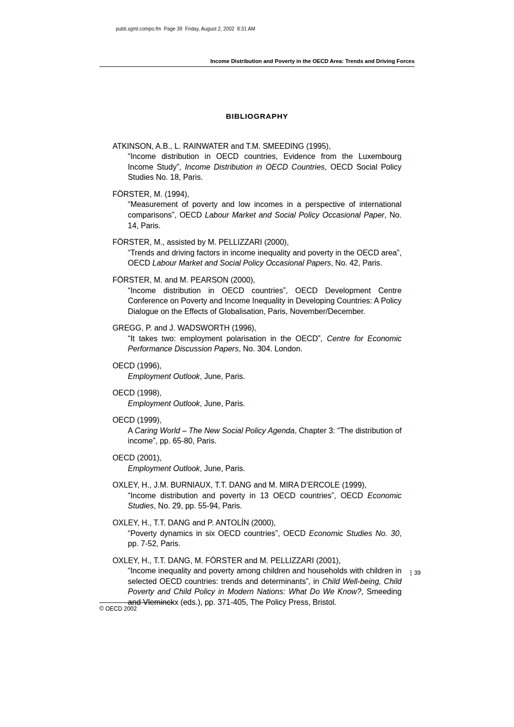publi.sgml.compo.fm Page 39 Friday, August 2, 2002 8:31 AM
Income Distribution and Poverty in the OECD Area: Trends and Driving Forces
BIBLIOGRAPHY
ATKINSON, A.B., L. RAINWATER and T.M. SMEEDING (1995),
“Income distribution in OECD countries, Evidence from the Luxembourg Income Study”, Income Distribution in OECD Countries, OECD Social Policy Studies No. 18, Paris.
FÖRSTER, M. (1994),
“Measurement of poverty and low incomes in a perspective of international comparisons”, OECD Labour Market and Social Policy Occasional Paper, No. 14, Paris.
FÖRSTER, M., assisted by M. PELLIZZARI (2000),
“Trends and driving factors in income inequality and poverty in the OECD area”, OECD Labour Market and Social Policy Occasional Papers, No. 42, Paris.
FÖRSTER, M. and M. PEARSON (2000),
“Income distribution in OECD countries”, OECD Development Centre Conference on Poverty and Income Inequality in Developing Countries: A Policy Dialogue on the Effects of Globalisation, Paris, November/December.
GREGG, P. and J. WADSWORTH (1996),
“It takes two: employment polarisation in the OECD”, Centre for Economic Performance Discussion Papers, No. 304. London.
OECD (1996),
Employment Outlook, June, Paris.
OECD (1998),
Employment Outlook, June, Paris.
OECD (1999),
A Caring World – The New Social Policy Agenda, Chapter 3: “The distribution of income”, pp. 65-80, Paris.
OECD (2001),
Employment Outlook, June, Paris.
OXLEY, H., J.M. BURNIAUX, T.T. DANG and M. MIRA D’ERCOLE (1999),
“Income distribution and poverty in 13 OECD countries”, OECD Economic Studies, No. 29, pp. 55-94, Paris.
OXLEY, H., T.T. DANG and P. ANTOLÍN (2000),
“Poverty dynamics in six OECD countries”, OECD Economic Studies No. 30, pp. 7-52, Paris.
OXLEY, H., T.T. DANG, M. FÖRSTER and M. PELLIZZARI (2001),
“Income inequality and poverty among children and households with children in selected OECD countries: trends and determinants”, in Child Well-being, Child Poverty and Child Policy in Modern Nations: What Do We Know?, Smeeding and Vleminckx (eds.), pp. 371-405, The Policy Press, Bristol.
39
© OECD 2002